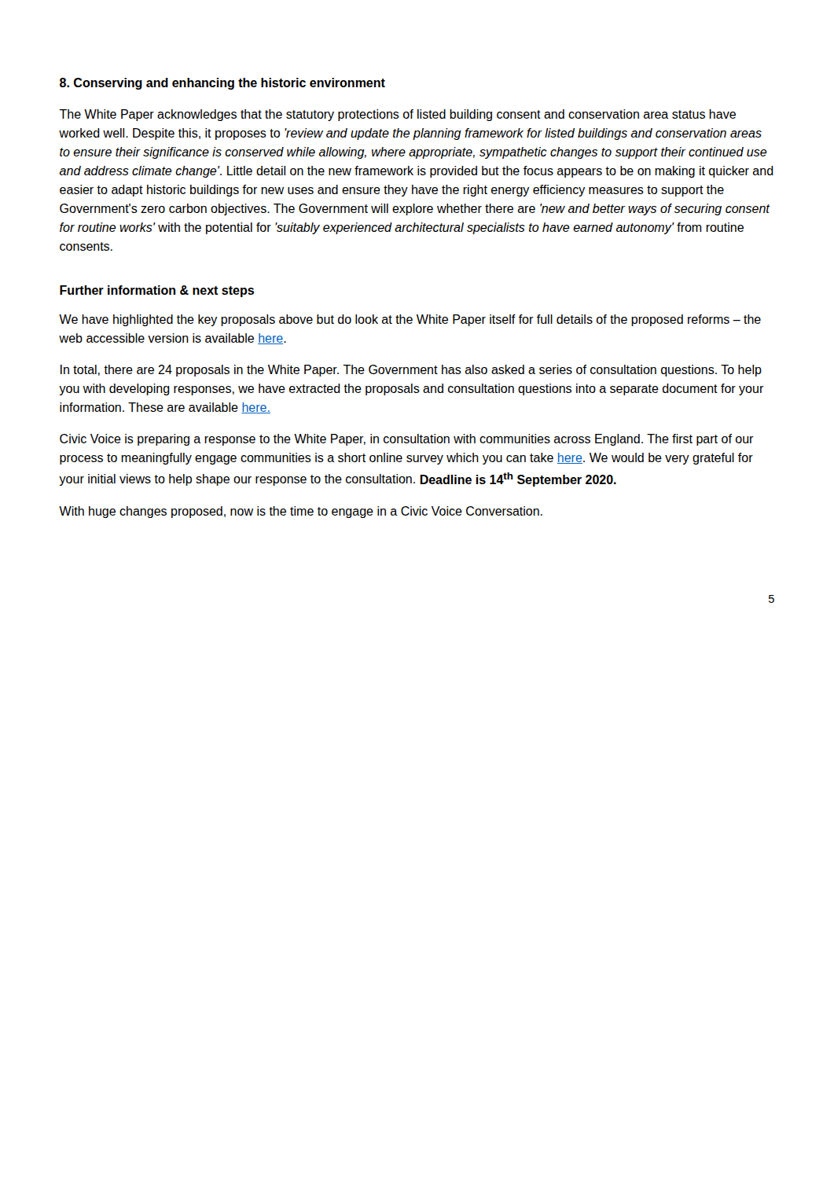8. Conserving and enhancing the historic environment
The White Paper acknowledges that the statutory protections of listed building consent and conservation area status have worked well. Despite this, it proposes to 'review and update the planning framework for listed buildings and conservation areas to ensure their significance is conserved while allowing, where appropriate, sympathetic changes to support their continued use and address climate change'. Little detail on the new framework is provided but the focus appears to be on making it quicker and easier to adapt historic buildings for new uses and ensure they have the right energy efficiency measures to support the Government's zero carbon objectives. The Government will explore whether there are 'new and better ways of securing consent for routine works' with the potential for 'suitably experienced architectural specialists to have earned autonomy' from routine consents.
Further information & next steps
We have highlighted the key proposals above but do look at the White Paper itself for full details of the proposed reforms – the web accessible version is available here.
In total, there are 24 proposals in the White Paper. The Government has also asked a series of consultation questions. To help you with developing responses, we have extracted the proposals and consultation questions into a separate document for your information. These are available here.
Civic Voice is preparing a response to the White Paper, in consultation with communities across England. The first part of our process to meaningfully engage communities is a short online survey which you can take here. We would be very grateful for your initial views to help shape our response to the consultation. Deadline is 14th September 2020.
With huge changes proposed, now is the time to engage in a Civic Voice Conversation.
5